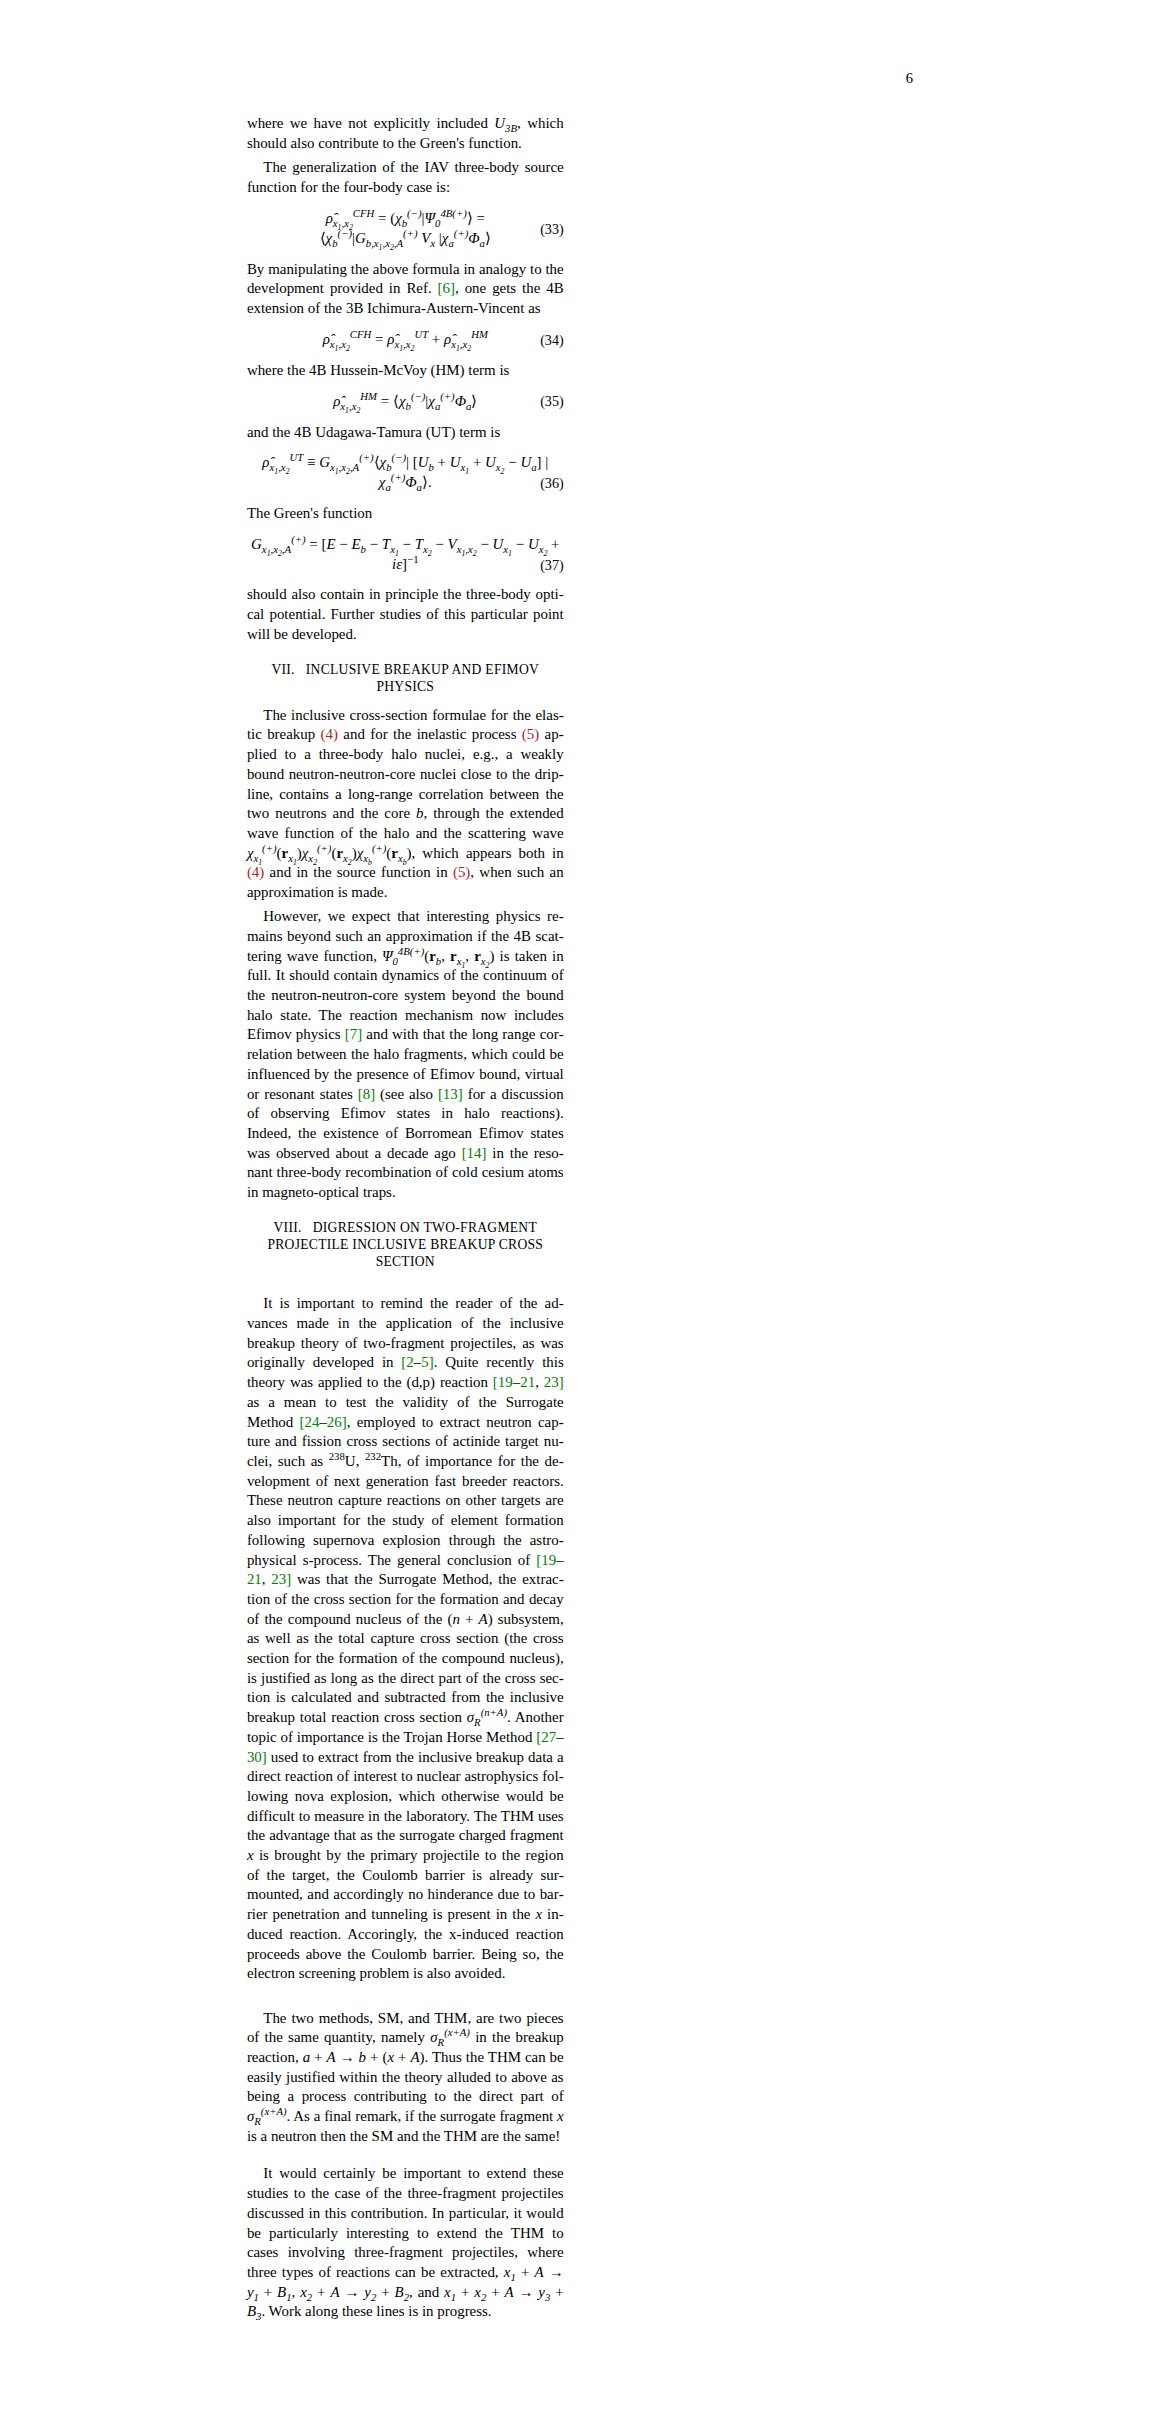6
where we have not explicitly included U3B, which should also contribute to the Green's function.
The generalization of the IAV three-body source function for the four-body case is:
ρ̂x1,x2CFH = (χb(−)|Ψ04B(+)⟩ = ⟨χb(−)|Gb,x1,x2,A(+) Vx |χa(+)Φa⟩ (33)
By manipulating the above formula in analogy to the development provided in Ref. [6], one gets the 4B extension of the 3B Ichimura-Austern-Vincent as
ρ̂x1,x2CFH = ρ̂x1,x2UT + ρ̂x1,x2HM (34)
where the 4B Hussein-McVoy (HM) term is
ρ̂x1,x2HM = ⟨χb(−)|χa(+)Φa⟩ (35)
and the 4B Udagawa-Tamura (UT) term is
ρ̂x1,x2UT ≡ Gx1,x2,A(+)⟨χb(−)| [Ub + Ux1 + Ux2 − Ua] |χa(+)Φa⟩. (36)
The Green's function
Gx1,x2,A(+) = [E − Eb − Tx1 − Tx2 − Vx1,x2 − Ux1 − Ux2 + iε]−1 (37)
should also contain in principle the three-body optical potential. Further studies of this particular point will be developed.
VII. Inclusive breakup and Efimov physics
The inclusive cross-section formulae for the elastic breakup (4) and for the inelastic process (5) applied to a three-body halo nuclei, e.g., a weakly bound neutron-neutron-core nuclei close to the drip-line, contains a long-range correlation between the two neutrons and the core b, through the extended wave function of the halo and the scattering wave χx1(+)(rx1)χx2(+)(rx2)χxb(+)(rxb), which appears both in (4) and in the source function in (5), when such an approximation is made.
However, we expect that interesting physics remains beyond such an approximation if the 4B scattering wave function, Ψ04B(+)(rb, rx1, rx2) is taken in full. It should contain dynamics of the continuum of the neutron-neutron-core system beyond the bound halo state. The reaction mechanism now includes Efimov physics [7] and with that the long range correlation between the halo fragments, which could be influenced by the presence of Efimov bound, virtual or resonant states [8] (see also [13] for a discussion of observing Efimov states in halo reactions). Indeed, the existence of Borromean Efimov states was observed about a decade ago [14] in the resonant three-body recombination of cold cesium atoms in magneto-optical traps.
VIII. Digression on two-fragment projectile inclusive breakup cross section
It is important to remind the reader of the advances made in the application of the inclusive breakup theory of two-fragment projectiles, as was originally developed in [2–5]. Quite recently this theory was applied to the (d,p) reaction [19–21, 23] as a mean to test the validity of the Surrogate Method [24–26], employed to extract neutron capture and fission cross sections of actinide target nuclei, such as 238U, 232Th, of importance for the development of next generation fast breeder reactors. These neutron capture reactions on other targets are also important for the study of element formation following supernova explosion through the astrophysical s-process. The general conclusion of [19–21, 23] was that the Surrogate Method, the extraction of the cross section for the formation and decay of the compound nucleus of the (n + A) subsystem, as well as the total capture cross section (the cross section for the formation of the compound nucleus), is justified as long as the direct part of the cross section is calculated and subtracted from the inclusive breakup total reaction cross section σR(n+A). Another topic of importance is the Trojan Horse Method [27–30] used to extract from the inclusive breakup data a direct reaction of interest to nuclear astrophysics following nova explosion, which otherwise would be difficult to measure in the laboratory. The THM uses the advantage that as the surrogate charged fragment x is brought by the primary projectile to the region of the target, the Coulomb barrier is already surmounted, and accordingly no hinderance due to barrier penetration and tunneling is present in the x induced reaction. Accoringly, the x-induced reaction proceeds above the Coulomb barrier. Being so, the electron screening problem is also avoided.
The two methods, SM, and THM, are two pieces of the same quantity, namely σR(x+A) in the breakup reaction, a + A → b + (x + A). Thus the THM can be easily justified within the theory alluded to above as being a process contributing to the direct part of σR(x+A). As a final remark, if the surrogate fragment x is a neutron then the SM and the THM are the same!
It would certainly be important to extend these studies to the case of the three-fragment projectiles discussed in this contribution. In particular, it would be particularly interesting to extend the THM to cases involving three-fragment projectiles, where three types of reactions can be extracted, x1 + A → y1 + B1, x2 + A → y2 + B2, and x1 + x2 + A → y3 + B3. Work along these lines is in progress.